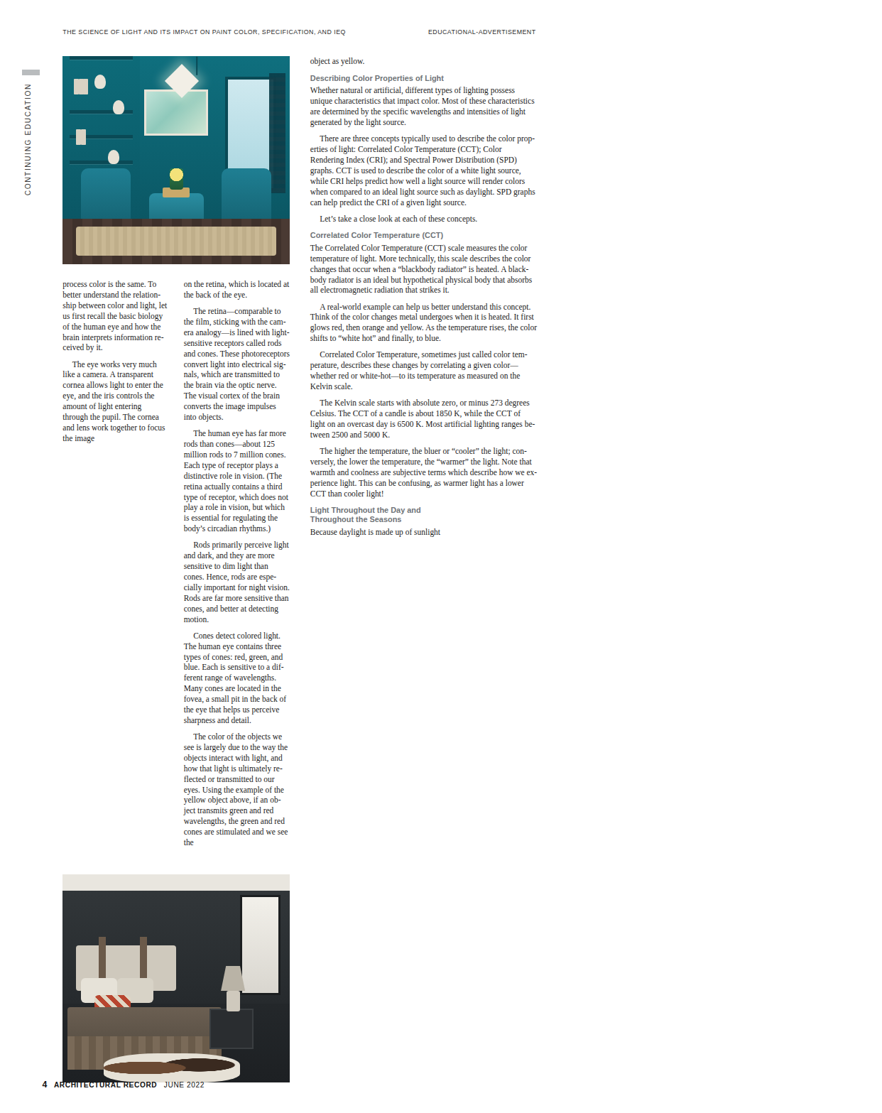The Science of Light and Its Impact on Paint Color, Specification, and IEQ
Educational-Advertisement
Continuing Education
process color is the same. To better understand the relationship between color and light, let us first recall the basic biology of the human eye and how the brain interprets information received by it.
The eye works very much like a camera. A transparent cornea allows light to enter the eye, and the iris controls the amount of light entering through the pupil. The cornea and lens work together to focus the image
on the retina, which is located at the back of the eye.
The retina—comparable to the film, sticking with the camera analogy—is lined with light-sensitive receptors called rods and cones. These photoreceptors convert light into electrical signals, which are transmitted to the brain via the optic nerve. The visual cortex of the brain converts the image impulses into objects.
The human eye has far more rods than cones—about 125 million rods to 7 million cones. Each type of receptor plays a distinctive role in vision. (The retina actually contains a third type of receptor, which does not play a role in vision, but which is essential for regulating the body’s circadian rhythms.)
Rods primarily perceive light and dark, and they are more sensitive to dim light than cones. Hence, rods are especially important for night vision. Rods are far more sensitive than cones, and better at detecting motion.
Cones detect colored light. The human eye contains three types of cones: red, green, and blue. Each is sensitive to a different range of wavelengths. Many cones are located in the fovea, a small pit in the back of the eye that helps us perceive sharpness and detail.
The color of the objects we see is largely due to the way the objects interact with light, and how that light is ultimately reflected or transmitted to our eyes. Using the example of the yellow object above, if an object transmits green and red wavelengths, the green and red cones are stimulated and we see the
object as yellow.
Describing Color Properties of Light
Whether natural or artificial, different types of lighting possess unique characteristics that impact color. Most of these characteristics are determined by the specific wavelengths and intensities of light generated by the light source.
There are three concepts typically used to describe the color properties of light: Correlated Color Temperature (CCT); Color Rendering Index (CRI); and Spectral Power Distribution (SPD) graphs. CCT is used to describe the color of a white light source, while CRI helps predict how well a light source will render colors when compared to an ideal light source such as daylight. SPD graphs can help predict the CRI of a given light source.
Let’s take a close look at each of these concepts.
Correlated Color Temperature (CCT)
The Correlated Color Temperature (CCT) scale measures the color temperature of light. More technically, this scale describes the color changes that occur when a “blackbody radiator” is heated. A blackbody radiator is an ideal but hypothetical physical body that absorbs all electromagnetic radiation that strikes it.
A real-world example can help us better understand this concept. Think of the color changes metal undergoes when it is heated. It first glows red, then orange and yellow. As the temperature rises, the color shifts to “white hot” and finally, to blue.
Correlated Color Temperature, sometimes just called color temperature, describes these changes by correlating a given color—whether red or white-hot—to its temperature as measured on the Kelvin scale.
The Kelvin scale starts with absolute zero, or minus 273 degrees Celsius. The CCT of a candle is about 1850 K, while the CCT of light on an overcast day is 6500 K. Most artificial lighting ranges between 2500 and 5000 K.
The higher the temperature, the bluer or “cooler” the light; conversely, the lower the temperature, the “warmer” the light. Note that warmth and coolness are subjective terms which describe how we experience light. This can be confusing, as warmer light has a lower CCT than cooler light!
Light Throughout the Day and
Throughout the Seasons
Because daylight is made up of sunlight
4 Architectural Record June 2022